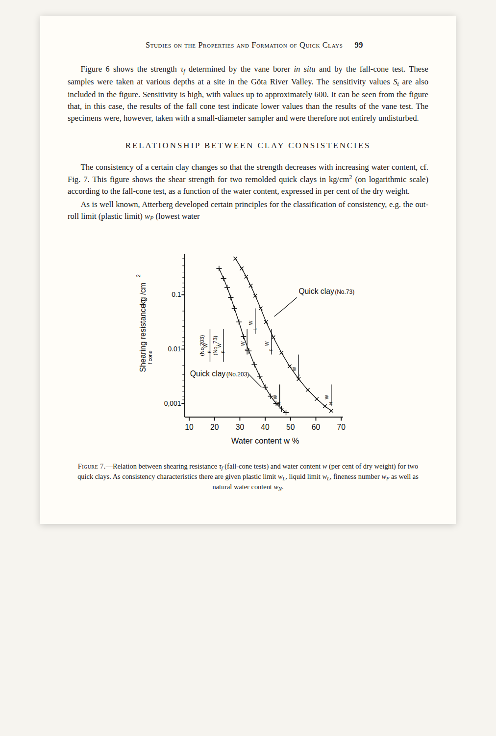Studies on the Properties and Formation of Quick Clays 99
Figure 6 shows the strength τf determined by the vane borer in situ and by the fall-cone test. These samples were taken at various depths at a site in the Göta River Valley. The sensitivity values St are also included in the figure. Sensitivity is high, with values up to approximately 600. It can be seen from the figure that, in this case, the results of the fall cone test indicate lower values than the results of the vane test. The specimens were, however, taken with a small-diameter sampler and were therefore not entirely undisturbed.
RELATIONSHIP BETWEEN CLAY CONSISTENCIES
The consistency of a certain clay changes so that the strength decreases with increasing water content, cf. Fig. 7. This figure shows the shear strength for two remolded quick clays in kg/cm2 (on logarithmic scale) according to the fall-cone test, as a function of the water content, expressed in per cent of the dry weight.
As is well known, Atterberg developed certain principles for the classification of consistency, e.g. the out-roll limit (plastic limit) wP (lowest water
Shearing resistance τ f cone kg /cm 2 0.1 0.01 0,001 10 20 30 40 50 60 70 Water content w % w P (No.203) w P (No. 73) w F w L w F w L w N w N Quick clay (No.73) Quick clay (No.203)
Figure 7.—Relation between shearing resistance τf (fall-cone tests) and water content w (per cent of dry weight) for two quick clays. As consistency characteristics there are given plastic limit wL, liquid limit wL, fineness number wF as well as natural water content wN.